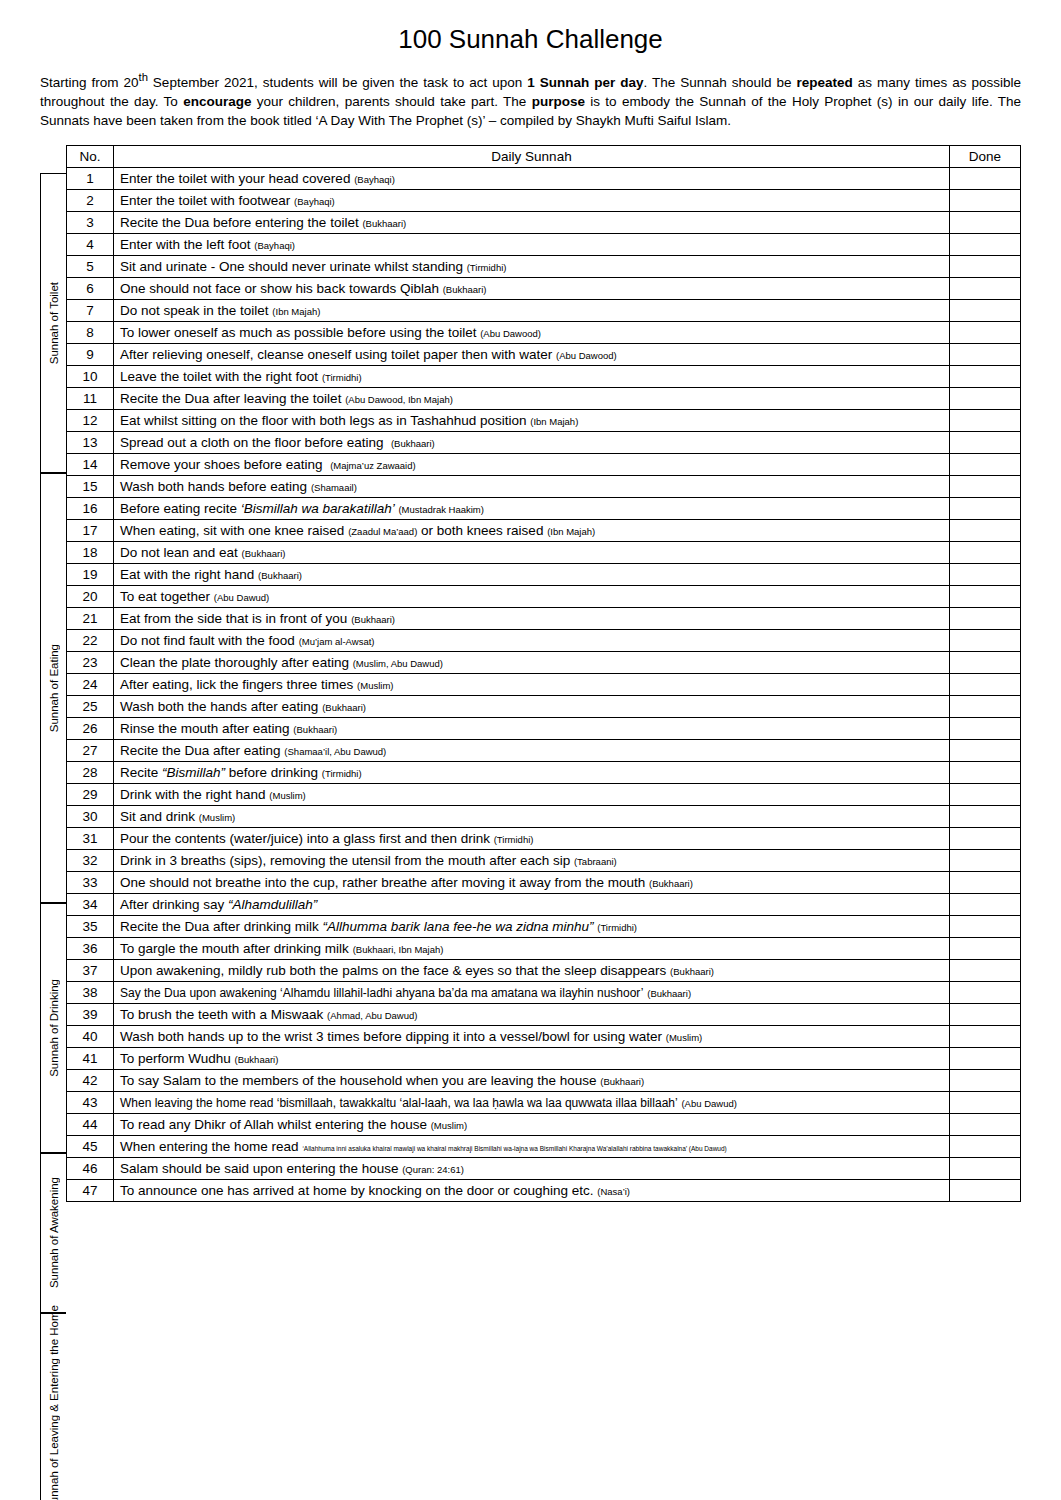100 Sunnah Challenge
Starting from 20th September 2021, students will be given the task to act upon 1 Sunnah per day. The Sunnah should be repeated as many times as possible throughout the day. To encourage your children, parents should take part. The purpose is to embody the Sunnah of the Holy Prophet (s) in our daily life. The Sunnats have been taken from the book titled ‘A Day With The Prophet (s)’ – compiled by Shaykh Mufti Saiful Islam.
Sunnah of Toilet
Sunnah of Eating
Sunnah of Drinking
Sunnah of Awakening
Sunnah of Leaving & Entering the Home
| No. | Daily Sunnah | Done |
| --- | --- | --- |
| 1 | Enter the toilet with your head covered (Bayhaqi) | |
| 2 | Enter the toilet with footwear (Bayhaqi) | |
| 3 | Recite the Dua before entering the toilet (Bukhaari) | |
| 4 | Enter with the left foot (Bayhaqi) | |
| 5 | Sit and urinate - One should never urinate whilst standing (Tirmidhi) | |
| 6 | One should not face or show his back towards Qiblah (Bukhaari) | |
| 7 | Do not speak in the toilet (Ibn Majah) | |
| 8 | To lower oneself as much as possible before using the toilet (Abu Dawood) | |
| 9 | After relieving oneself, cleanse oneself using toilet paper then with water (Abu Dawood) | |
| 10 | Leave the toilet with the right foot (Tirmidhi) | |
| 11 | Recite the Dua after leaving the toilet (Abu Dawood, Ibn Majah) | |
| 12 | Eat whilst sitting on the floor with both legs as in Tashahhud position (Ibn Majah) | |
| 13 | Spread out a cloth on the floor before eating (Bukhaari) | |
| 14 | Remove your shoes before eating (Majma’uz Zawaaid) | |
| 15 | Wash both hands before eating (Shamaail) | |
| 16 | Before eating recite ‘Bismillah wa barakatillah’ (Mustadrak Haakim) | |
| 17 | When eating, sit with one knee raised (Zaadul Ma’aad) or both knees raised (Ibn Majah) | |
| 18 | Do not lean and eat (Bukhaari) | |
| 19 | Eat with the right hand (Bukhaari) | |
| 20 | To eat together (Abu Dawud) | |
| 21 | Eat from the side that is in front of you (Bukhaari) | |
| 22 | Do not find fault with the food (Mu’jam al-Awsat) | |
| 23 | Clean the plate thoroughly after eating (Muslim, Abu Dawud) | |
| 24 | After eating, lick the fingers three times (Muslim) | |
| 25 | Wash both the hands after eating (Bukhaari) | |
| 26 | Rinse the mouth after eating (Bukhaari) | |
| 27 | Recite the Dua after eating (Shamaa’il, Abu Dawud) | |
| 28 | Recite “Bismillah” before drinking (Tirmidhi) | |
| 29 | Drink with the right hand (Muslim) | |
| 30 | Sit and drink (Muslim) | |
| 31 | Pour the contents (water/juice) into a glass first and then drink (Tirmidhi) | |
| 32 | Drink in 3 breaths (sips), removing the utensil from the mouth after each sip (Tabraani) | |
| 33 | One should not breathe into the cup, rather breathe after moving it away from the mouth (Bukhaari) | |
| 34 | After drinking say “Alhamdulillah” | |
| 35 | Recite the Dua after drinking milk “Allhumma barik lana fee-he wa zidna minhu” (Tirmidhi) | |
| 36 | To gargle the mouth after drinking milk (Bukhaari, Ibn Majah) | |
| 37 | Upon awakening, mildly rub both the palms on the face & eyes so that the sleep disappears (Bukhaari) | |
| 38 | Say the Dua upon awakening ‘Alhamdu lillahil-ladhi ahyana ba’da ma amatana wa ilayhin nushoor’ (Bukhaari) | |
| 39 | To brush the teeth with a Miswaak (Ahmad, Abu Dawud) | |
| 40 | Wash both hands up to the wrist 3 times before dipping it into a vessel/bowl for using water (Muslim) | |
| 41 | To perform Wudhu (Bukhaari) | |
| 42 | To say Salam to the members of the household when you are leaving the house (Bukhaari) | |
| 43 | When leaving the home read ‘bismillaah, tawakkaltu ‘alal-laah, wa laa ḥawla wa laa quwwata illaa billaah’ (Abu Dawud) | |
| 44 | To read any Dhikr of Allah whilst entering the house (Muslim) | |
| 45 | When entering the home read ‘Allahhuma inni asaluka khairal mawlaji wa khairal makhraji Bismillahi wa-lajna wa Bismillahi Kharajna Wa’alallahi rabbina tawakkalna’ (Abu Dawud) | |
| 46 | Salam should be said upon entering the house (Quran: 24:61) | |
| 47 | To announce one has arrived at home by knocking on the door or coughing etc. (Nasa’i) | |